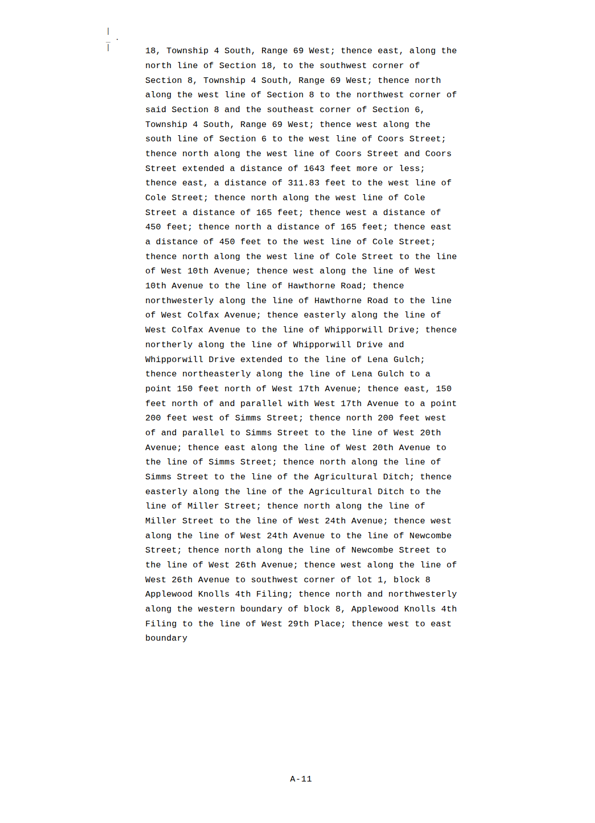| _ · |
18, Township 4 South, Range 69 West; thence east, along the north line of Section 18, to the southwest corner of Section 8, Township 4 South, Range 69 West; thence north along the west line of Section 8 to the northwest corner of said Section 8 and the southeast corner of Section 6, Township 4 South, Range 69 West; thence west along the south line of Section 6 to the west line of Coors Street; thence north along the west line of Coors Street and Coors Street extended a distance of 1643 feet more or less; thence east, a distance of 311.83 feet to the west line of Cole Street; thence north along the west line of Cole Street a distance of 165 feet; thence west a distance of 450 feet; thence north a distance of 165 feet; thence east a distance of 450 feet to the west line of Cole Street; thence north along the west line of Cole Street to the line of West 10th Avenue; thence west along the line of West 10th Avenue to the line of Hawthorne Road; thence northwesterly along the line of Hawthorne Road to the line of West Colfax Avenue; thence easterly along the line of West Colfax Avenue to the line of Whipporwill Drive; thence northerly along the line of Whipporwill Drive and Whipporwill Drive extended to the line of Lena Gulch; thence northeasterly along the line of Lena Gulch to a point 150 feet north of West 17th Avenue; thence east, 150 feet north of and parallel with West 17th Avenue to a point 200 feet west of Simms Street; thence north 200 feet west of and parallel to Simms Street to the line of West 20th Avenue; thence east along the line of West 20th Avenue to the line of Simms Street; thence north along the line of Simms Street to the line of the Agricultural Ditch; thence easterly along the line of the Agricultural Ditch to the line of Miller Street; thence north along the line of Miller Street to the line of West 24th Avenue; thence west along the line of West 24th Avenue to the line of Newcombe Street; thence north along the line of Newcombe Street to the line of West 26th Avenue; thence west along the line of West 26th Avenue to southwest corner of lot 1, block 8 Applewood Knolls 4th Filing; thence north and northwesterly along the western boundary of block 8, Applewood Knolls 4th Filing to the line of West 29th Place; thence west to east boundary
A-11